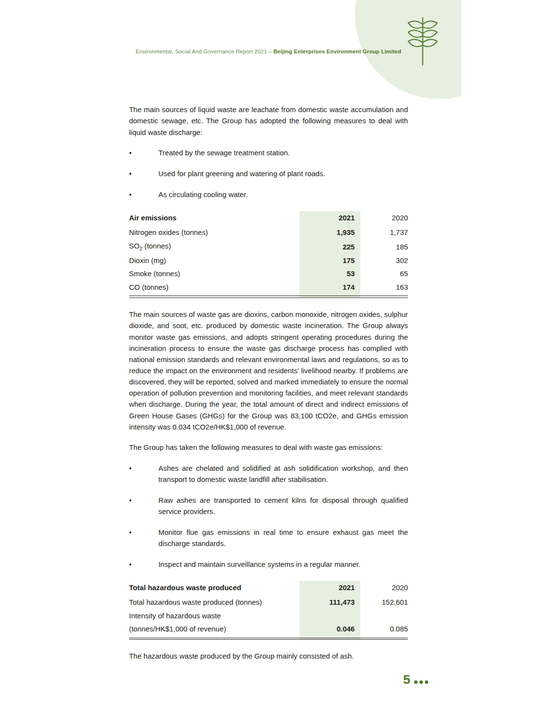Environmental, Social And Governance Report 2021 – Beijing Enterprises Environment Group Limited
The main sources of liquid waste are leachate from domestic waste accumulation and domestic sewage, etc. The Group has adopted the following measures to deal with liquid waste discharge:
Treated by the sewage treatment station.
Used for plant greening and watering of plant roads.
As circulating cooling water.
| Air emissions | 2021 | 2020 |
| --- | --- | --- |
| Nitrogen oxides (tonnes) | 1,935 | 1,737 |
| SO 2 (tonnes) | 225 | 185 |
| Dioxin (mg) | 175 | 302 |
| Smoke (tonnes) | 53 | 65 |
| CO (tonnes) | 174 | 163 |
The main sources of waste gas are dioxins, carbon monoxide, nitrogen oxides, sulphur dioxide, and soot, etc. produced by domestic waste incineration. The Group always monitor waste gas emissions, and adopts stringent operating procedures during the incineration process to ensure the waste gas discharge process has complied with national emission standards and relevant environmental laws and regulations, so as to reduce the impact on the environment and residents’ livelihood nearby. If problems are discovered, they will be reported, solved and marked immediately to ensure the normal operation of pollution prevention and monitoring facilities, and meet relevant standards when discharge. During the year, the total amount of direct and indirect emissions of Green House Gases (GHGs) for the Group was 83,100 tCO2e, and GHGs emission intensity was 0.034 tCO2e/HK$1,000 of revenue.
The Group has taken the following measures to deal with waste gas emissions:
Ashes are chelated and solidified at ash solidification workshop, and then transport to domestic waste landfill after stabilisation.
Raw ashes are transported to cement kilns for disposal through qualified service providers.
Monitor flue gas emissions in real time to ensure exhaust gas meet the discharge standards.
Inspect and maintain surveillance systems in a regular manner.
| Total hazardous waste produced | 2021 | 2020 |
| --- | --- | --- |
| Total hazardous waste produced (tonnes) | 111,473 | 152,601 |
| Intensity of hazardous waste | | |
| (tonnes/HK$1,000 of revenue) | 0.046 | 0.085 |
The hazardous waste produced by the Group mainly consisted of ash.
5